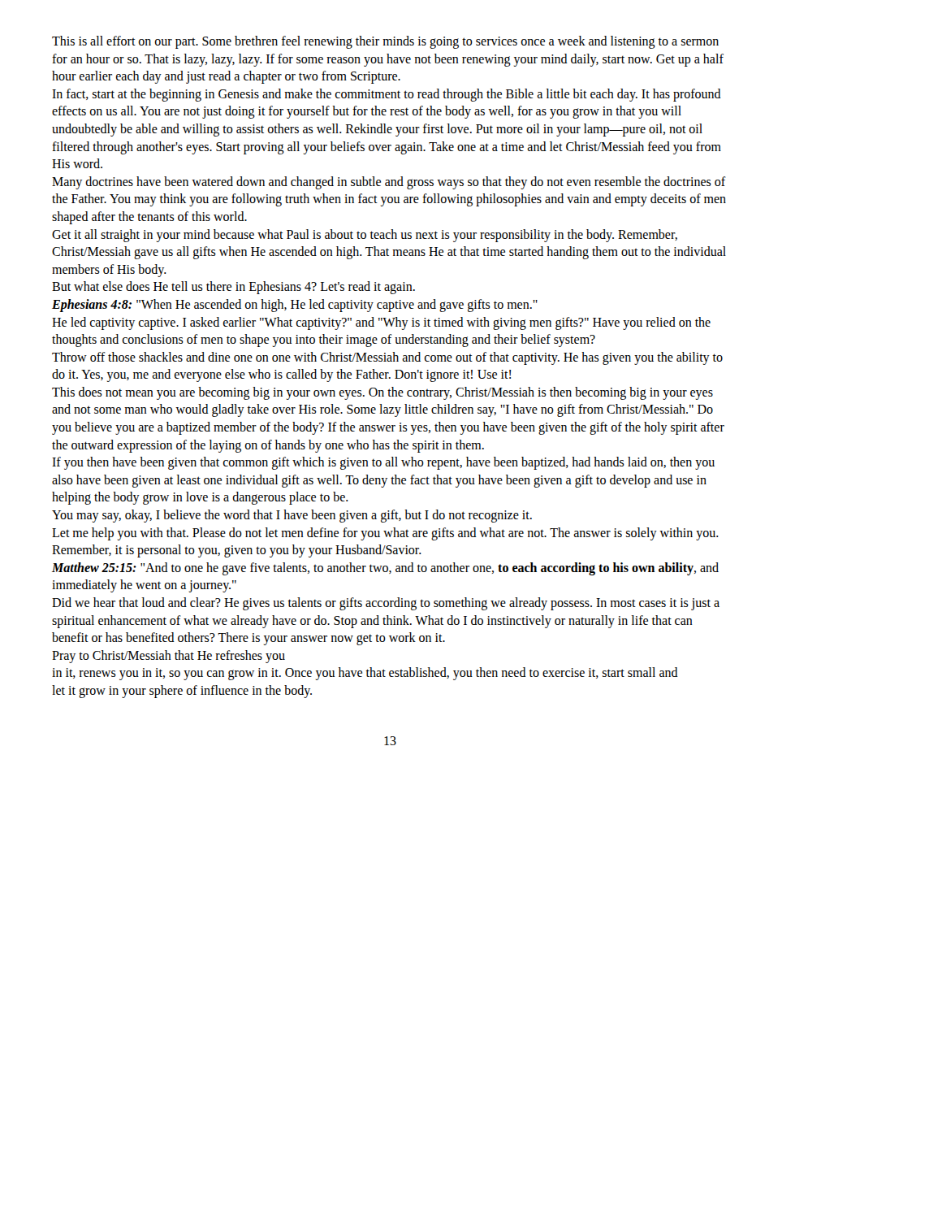This is all effort on our part. Some brethren feel renewing their minds is going to services once a week and listening to a sermon for an hour or so. That is lazy, lazy, lazy. If for some reason you have not been renewing your mind daily, start now. Get up a half hour earlier each day and just read a chapter or two from Scripture.
In fact, start at the beginning in Genesis and make the commitment to read through the Bible a little bit each day. It has profound effects on us all. You are not just doing it for yourself but for the rest of the body as well, for as you grow in that you will undoubtedly be able and willing to assist others as well. Rekindle your first love. Put more oil in your lamp—pure oil, not oil filtered through another's eyes. Start proving all your beliefs over again. Take one at a time and let Christ/Messiah feed you from His word.
Many doctrines have been watered down and changed in subtle and gross ways so that they do not even resemble the doctrines of the Father. You may think you are following truth when in fact you are following philosophies and vain and empty deceits of men shaped after the tenants of this world.
Get it all straight in your mind because what Paul is about to teach us next is your responsibility in the body. Remember, Christ/Messiah gave us all gifts when He ascended on high. That means He at that time started handing them out to the individual members of His body.
But what else does He tell us there in Ephesians 4? Let's read it again.
Ephesians 4:8: "When He ascended on high, He led captivity captive and gave gifts to men."
He led captivity captive. I asked earlier "What captivity?" and "Why is it timed with giving men gifts?" Have you relied on the thoughts and conclusions of men to shape you into their image of understanding and their belief system?
Throw off those shackles and dine one on one with Christ/Messiah and come out of that captivity. He has given you the ability to do it. Yes, you, me and everyone else who is called by the Father. Don't ignore it! Use it!
This does not mean you are becoming big in your own eyes. On the contrary, Christ/Messiah is then becoming big in your eyes and not some man who would gladly take over His role. Some lazy little children say, "I have no gift from Christ/Messiah." Do you believe you are a baptized member of the body? If the answer is yes, then you have been given the gift of the holy spirit after the outward expression of the laying on of hands by one who has the spirit in them.
If you then have been given that common gift which is given to all who repent, have been baptized, had hands laid on, then you also have been given at least one individual gift as well. To deny the fact that you have been given a gift to develop and use in helping the body grow in love is a dangerous place to be.
You may say, okay, I believe the word that I have been given a gift, but I do not recognize it.
Let me help you with that. Please do not let men define for you what are gifts and what are not. The answer is solely within you. Remember, it is personal to you, given to you by your Husband/Savior.
Matthew 25:15: "And to one he gave five talents, to another two, and to another one, to each according to his own ability, and immediately he went on a journey."
Did we hear that loud and clear? He gives us talents or gifts according to something we already possess. In most cases it is just a spiritual enhancement of what we already have or do. Stop and think. What do I do instinctively or naturally in life that can benefit or has benefited others? There is your answer now get to work on it.
Pray to Christ/Messiah that He refreshes you
in it, renews you in it, so you can grow in it. Once you have that established, you then need to exercise it, start small and
let it grow in your sphere of influence in the body.
13